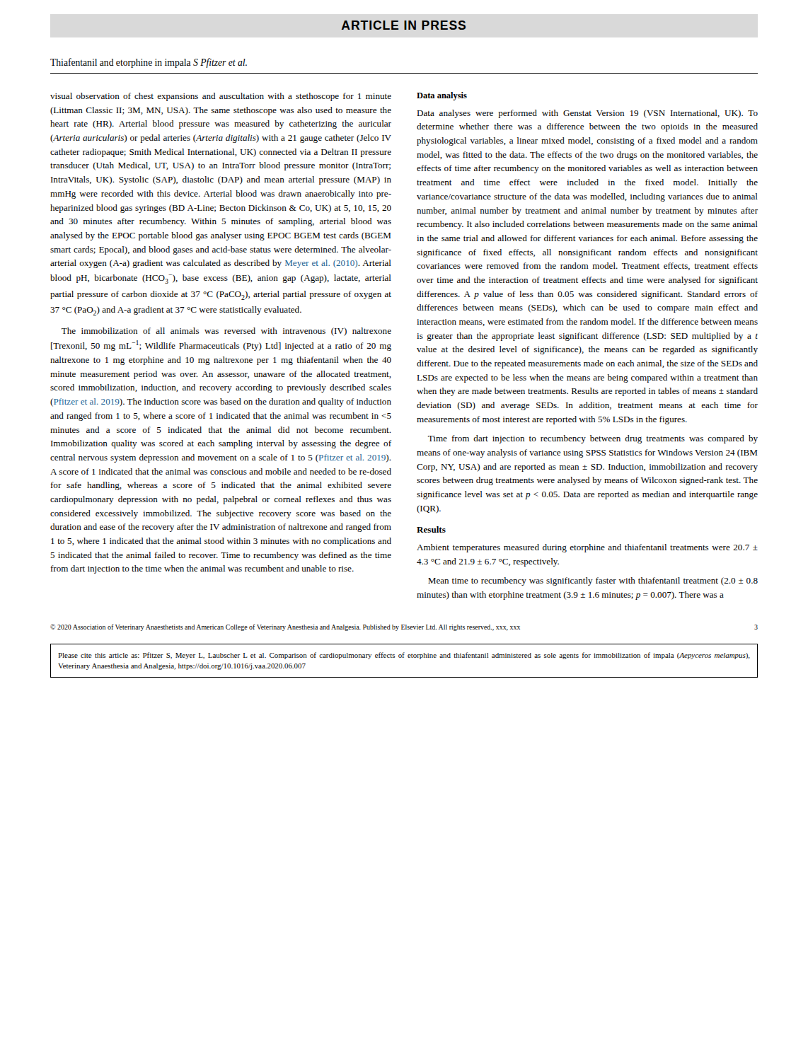ARTICLE IN PRESS
Thiafentanil and etorphine in impala S Pfitzer et al.
visual observation of chest expansions and auscultation with a stethoscope for 1 minute (Littman Classic II; 3M, MN, USA). The same stethoscope was also used to measure the heart rate (HR). Arterial blood pressure was measured by catheterizing the auricular (Arteria auricularis) or pedal arteries (Arteria digitalis) with a 21 gauge catheter (Jelco IV catheter radiopaque; Smith Medical International, UK) connected via a Deltran II pressure transducer (Utah Medical, UT, USA) to an IntraTorr blood pressure monitor (IntraTorr; IntraVitals, UK). Systolic (SAP), diastolic (DAP) and mean arterial pressure (MAP) in mmHg were recorded with this device. Arterial blood was drawn anaerobically into pre-heparinized blood gas syringes (BD A-Line; Becton Dickinson & Co, UK) at 5, 10, 15, 20 and 30 minutes after recumbency. Within 5 minutes of sampling, arterial blood was analysed by the EPOC portable blood gas analyser using EPOC BGEM test cards (BGEM smart cards; Epocal), and blood gases and acid-base status were determined. The alveolar-arterial oxygen (A-a) gradient was calculated as described by Meyer et al. (2010). Arterial blood pH, bicarbonate (HCO3−), base excess (BE), anion gap (Agap), lactate, arterial partial pressure of carbon dioxide at 37 °C (PaCO2), arterial partial pressure of oxygen at 37 °C (PaO2) and A-a gradient at 37 °C were statistically evaluated.
The immobilization of all animals was reversed with intravenous (IV) naltrexone [Trexonil, 50 mg mL−1; Wildlife Pharmaceuticals (Pty) Ltd] injected at a ratio of 20 mg naltrexone to 1 mg etorphine and 10 mg naltrexone per 1 mg thiafentanil when the 40 minute measurement period was over. An assessor, unaware of the allocated treatment, scored immobilization, induction, and recovery according to previously described scales (Pfitzer et al. 2019). The induction score was based on the duration and quality of induction and ranged from 1 to 5, where a score of 1 indicated that the animal was recumbent in <5 minutes and a score of 5 indicated that the animal did not become recumbent. Immobilization quality was scored at each sampling interval by assessing the degree of central nervous system depression and movement on a scale of 1 to 5 (Pfitzer et al. 2019). A score of 1 indicated that the animal was conscious and mobile and needed to be re-dosed for safe handling, whereas a score of 5 indicated that the animal exhibited severe cardiopulmonary depression with no pedal, palpebral or corneal reflexes and thus was considered excessively immobilized. The subjective recovery score was based on the duration and ease of the recovery after the IV administration of naltrexone and ranged from 1 to 5, where 1 indicated that the animal stood within 3 minutes with no complications and 5 indicated that the animal failed to recover. Time to recumbency was defined as the time from dart injection to the time when the animal was recumbent and unable to rise.
Data analysis
Data analyses were performed with Genstat Version 19 (VSN International, UK). To determine whether there was a difference between the two opioids in the measured physiological variables, a linear mixed model, consisting of a fixed model and a random model, was fitted to the data. The effects of the two drugs on the monitored variables, the effects of time after recumbency on the monitored variables as well as interaction between treatment and time effect were included in the fixed model. Initially the variance/covariance structure of the data was modelled, including variances due to animal number, animal number by treatment and animal number by treatment by minutes after recumbency. It also included correlations between measurements made on the same animal in the same trial and allowed for different variances for each animal. Before assessing the significance of fixed effects, all nonsignificant random effects and nonsignificant covariances were removed from the random model. Treatment effects, treatment effects over time and the interaction of treatment effects and time were analysed for significant differences. A p value of less than 0.05 was considered significant. Standard errors of differences between means (SEDs), which can be used to compare main effect and interaction means, were estimated from the random model. If the difference between means is greater than the appropriate least significant difference (LSD: SED multiplied by a t value at the desired level of significance), the means can be regarded as significantly different. Due to the repeated measurements made on each animal, the size of the SEDs and LSDs are expected to be less when the means are being compared within a treatment than when they are made between treatments. Results are reported in tables of means ± standard deviation (SD) and average SEDs. In addition, treatment means at each time for measurements of most interest are reported with 5% LSDs in the figures.
Time from dart injection to recumbency between drug treatments was compared by means of one-way analysis of variance using SPSS Statistics for Windows Version 24 (IBM Corp, NY, USA) and are reported as mean ± SD. Induction, immobilization and recovery scores between drug treatments were analysed by means of Wilcoxon signed-rank test. The significance level was set at p < 0.05. Data are reported as median and interquartile range (IQR).
Results
Ambient temperatures measured during etorphine and thiafentanil treatments were 20.7 ± 4.3 °C and 21.9 ± 6.7 °C, respectively.
Mean time to recumbency was significantly faster with thiafentanil treatment (2.0 ± 0.8 minutes) than with etorphine treatment (3.9 ± 1.6 minutes; p = 0.007). There was a
© 2020 Association of Veterinary Anaesthetists and American College of Veterinary Anesthesia and Analgesia. Published by Elsevier Ltd. All rights reserved., xxx, xxx
3
Please cite this article as: Pfitzer S, Meyer L, Laubscher L et al. Comparison of cardiopulmonary effects of etorphine and thiafentanil administered as sole agents for immobilization of impala (Aepyceros melampus), Veterinary Anaesthesia and Analgesia, https://doi.org/10.1016/j.vaa.2020.06.007